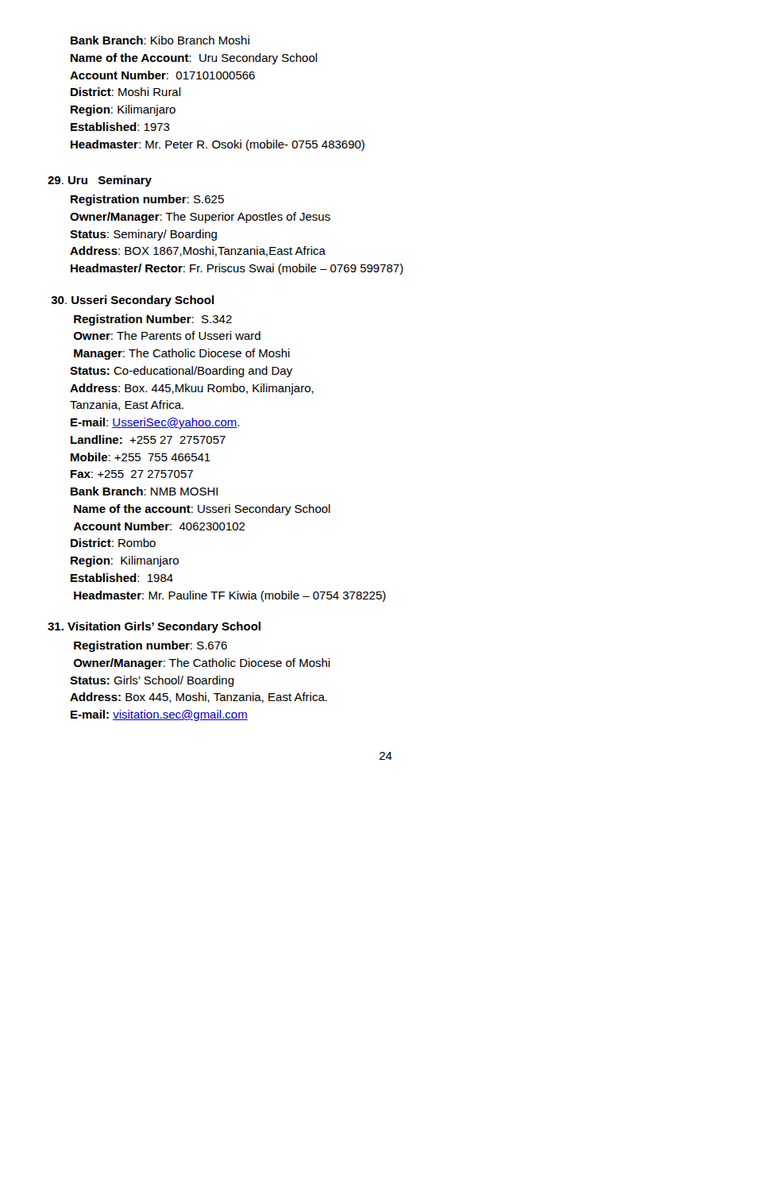Bank Branch: Kibo Branch Moshi
Name of the Account: Uru Secondary School
Account Number: 017101000566
District: Moshi Rural
Region: Kilimanjaro
Established: 1973
Headmaster: Mr. Peter R. Osoki (mobile- 0755 483690)
29. Uru Seminary
Registration number: S.625
Owner/Manager: The Superior Apostles of Jesus
Status: Seminary/ Boarding
Address: BOX 1867,Moshi,Tanzania,East Africa
Headmaster/ Rector: Fr. Priscus Swai (mobile – 0769 599787)
30. Usseri Secondary School
Registration Number: S.342
Owner: The Parents of Usseri ward
Manager: The Catholic Diocese of Moshi
Status: Co-educational/Boarding and Day
Address: Box. 445,Mkuu Rombo, Kilimanjaro,
Tanzania, East Africa.
E-mail: UsseriSec@yahoo.com.
Landline: +255 27 2757057
Mobile: +255 755 466541
Fax: +255 27 2757057
Bank Branch: NMB MOSHI
Name of the account: Usseri Secondary School
Account Number: 4062300102
District: Rombo
Region: Kilimanjaro
Established: 1984
Headmaster: Mr. Pauline TF Kiwia (mobile – 0754 378225)
31. Visitation Girls’ Secondary School
Registration number: S.676
Owner/Manager: The Catholic Diocese of Moshi
Status: Girls’ School/ Boarding
Address: Box 445, Moshi, Tanzania, East Africa.
E-mail: visitation.sec@gmail.com
24